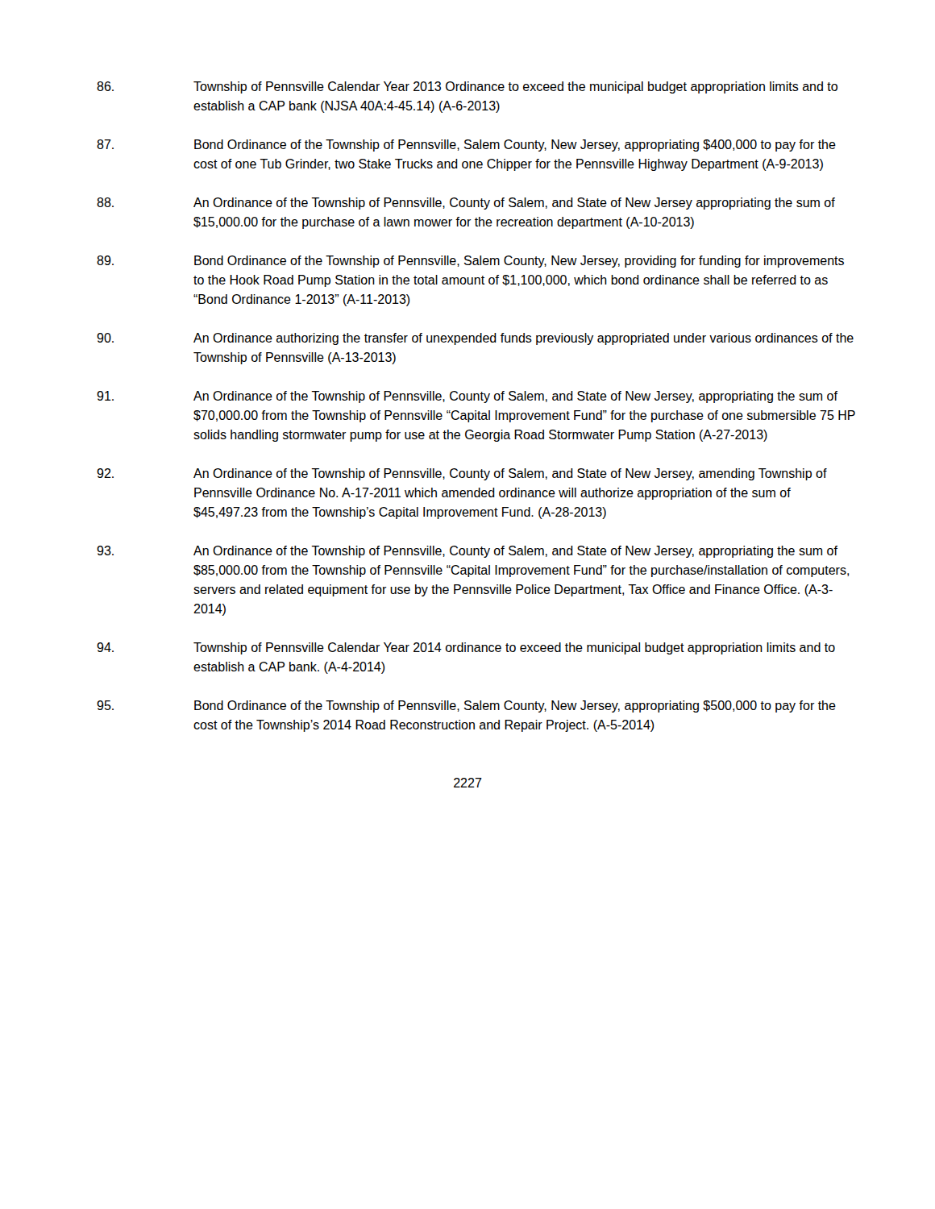86.
Township of Pennsville Calendar Year 2013 Ordinance to exceed the municipal budget appropriation limits and to establish a CAP bank (NJSA 40A:4-45.14) (A-6-2013)
87.
Bond Ordinance of the Township of Pennsville, Salem County, New Jersey, appropriating $400,000 to pay for the cost of one Tub Grinder, two Stake Trucks and one Chipper for the Pennsville Highway Department (A-9-2013)
88.
An Ordinance of the Township of Pennsville, County of Salem, and State of New Jersey appropriating the sum of $15,000.00 for the purchase of a lawn mower for the recreation department (A-10-2013)
89.
Bond Ordinance of the Township of Pennsville, Salem County, New Jersey, providing for funding for improvements to the Hook Road Pump Station in the total amount of $1,100,000, which bond ordinance shall be referred to as “Bond Ordinance 1-2013” (A-11-2013)
90.
An Ordinance authorizing the transfer of unexpended funds previously appropriated under various ordinances of the Township of Pennsville (A-13-2013)
91.
An Ordinance of the Township of Pennsville, County of Salem, and State of New Jersey, appropriating the sum of $70,000.00 from the Township of Pennsville “Capital Improvement Fund” for the purchase of one submersible 75 HP solids handling stormwater pump for use at the Georgia Road Stormwater Pump Station (A-27-2013)
92.
An Ordinance of the Township of Pennsville, County of Salem, and State of New Jersey, amending Township of Pennsville Ordinance No. A-17-2011 which amended ordinance will authorize appropriation of the sum of $45,497.23 from the Township’s Capital Improvement Fund. (A-28-2013)
93.
An Ordinance of the Township of Pennsville, County of Salem, and State of New Jersey, appropriating the sum of $85,000.00 from the Township of Pennsville “Capital Improvement Fund” for the purchase/installation of computers, servers and related equipment for use by the Pennsville Police Department, Tax Office and Finance Office. (A-3-2014)
94.
Township of Pennsville Calendar Year 2014 ordinance to exceed the municipal budget appropriation limits and to establish a CAP bank. (A-4-2014)
95.
Bond Ordinance of the Township of Pennsville, Salem County, New Jersey, appropriating $500,000 to pay for the cost of the Township’s 2014 Road Reconstruction and Repair Project. (A-5-2014)
2227